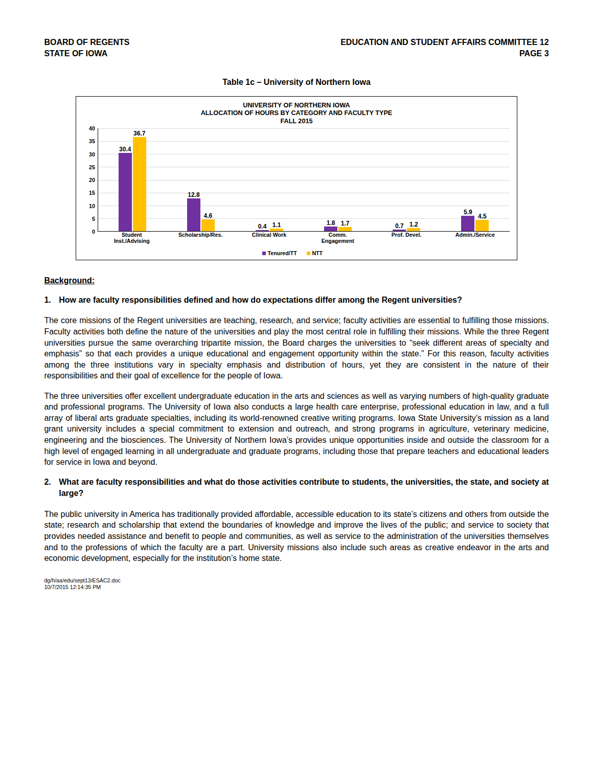BOARD OF REGENTS
STATE OF IOWA
EDUCATION AND STUDENT AFFAIRS COMMITTEE 12
PAGE 3
Table 1c – University of Northern Iowa
UNIVERSITY OF NORTHERN IOWA
ALLOCATION OF HOURS BY CATEGORY AND FACULTY TYPE
FALL 2015
40 35 30 25 20 15 10 5 0
30.4
36.7
12.8
4.6
0.4
1.1
1.8
1.7
0.7
1.2
5.9
4.5
Student
Inst./Advising
Scholarship/Res.
Clinical Work
Comm.
Engagement
Prof. Devel.
Admin./Service
Tenured/TT NTT
Background:
1.
How are faculty responsibilities defined and how do expectations differ among the Regent universities?
The core missions of the Regent universities are teaching, research, and service; faculty activities are essential to fulfilling those missions. Faculty activities both define the nature of the universities and play the most central role in fulfilling their missions. While the three Regent universities pursue the same overarching tripartite mission, the Board charges the universities to “seek different areas of specialty and emphasis” so that each provides a unique educational and engagement opportunity within the state.” For this reason, faculty activities among the three institutions vary in specialty emphasis and distribution of hours, yet they are consistent in the nature of their responsibilities and their goal of excellence for the people of Iowa.
The three universities offer excellent undergraduate education in the arts and sciences as well as varying numbers of high-quality graduate and professional programs. The University of Iowa also conducts a large health care enterprise, professional education in law, and a full array of liberal arts graduate specialties, including its world-renowned creative writing programs. Iowa State University’s mission as a land grant university includes a special commitment to extension and outreach, and strong programs in agriculture, veterinary medicine, engineering and the biosciences. The University of Northern Iowa’s provides unique opportunities inside and outside the classroom for a high level of engaged learning in all undergraduate and graduate programs, including those that prepare teachers and educational leaders for service in Iowa and beyond.
2.
What are faculty responsibilities and what do those activities contribute to students, the universities, the state, and society at large?
The public university in America has traditionally provided affordable, accessible education to its state’s citizens and others from outside the state; research and scholarship that extend the boundaries of knowledge and improve the lives of the public; and service to society that provides needed assistance and benefit to people and communities, as well as service to the administration of the universities themselves and to the professions of which the faculty are a part. University missions also include such areas as creative endeavor in the arts and economic development, especially for the institution’s home state.
dg/h/aa/edu/sept13/ESAC2.doc
10/7/2015 12:14:35 PM